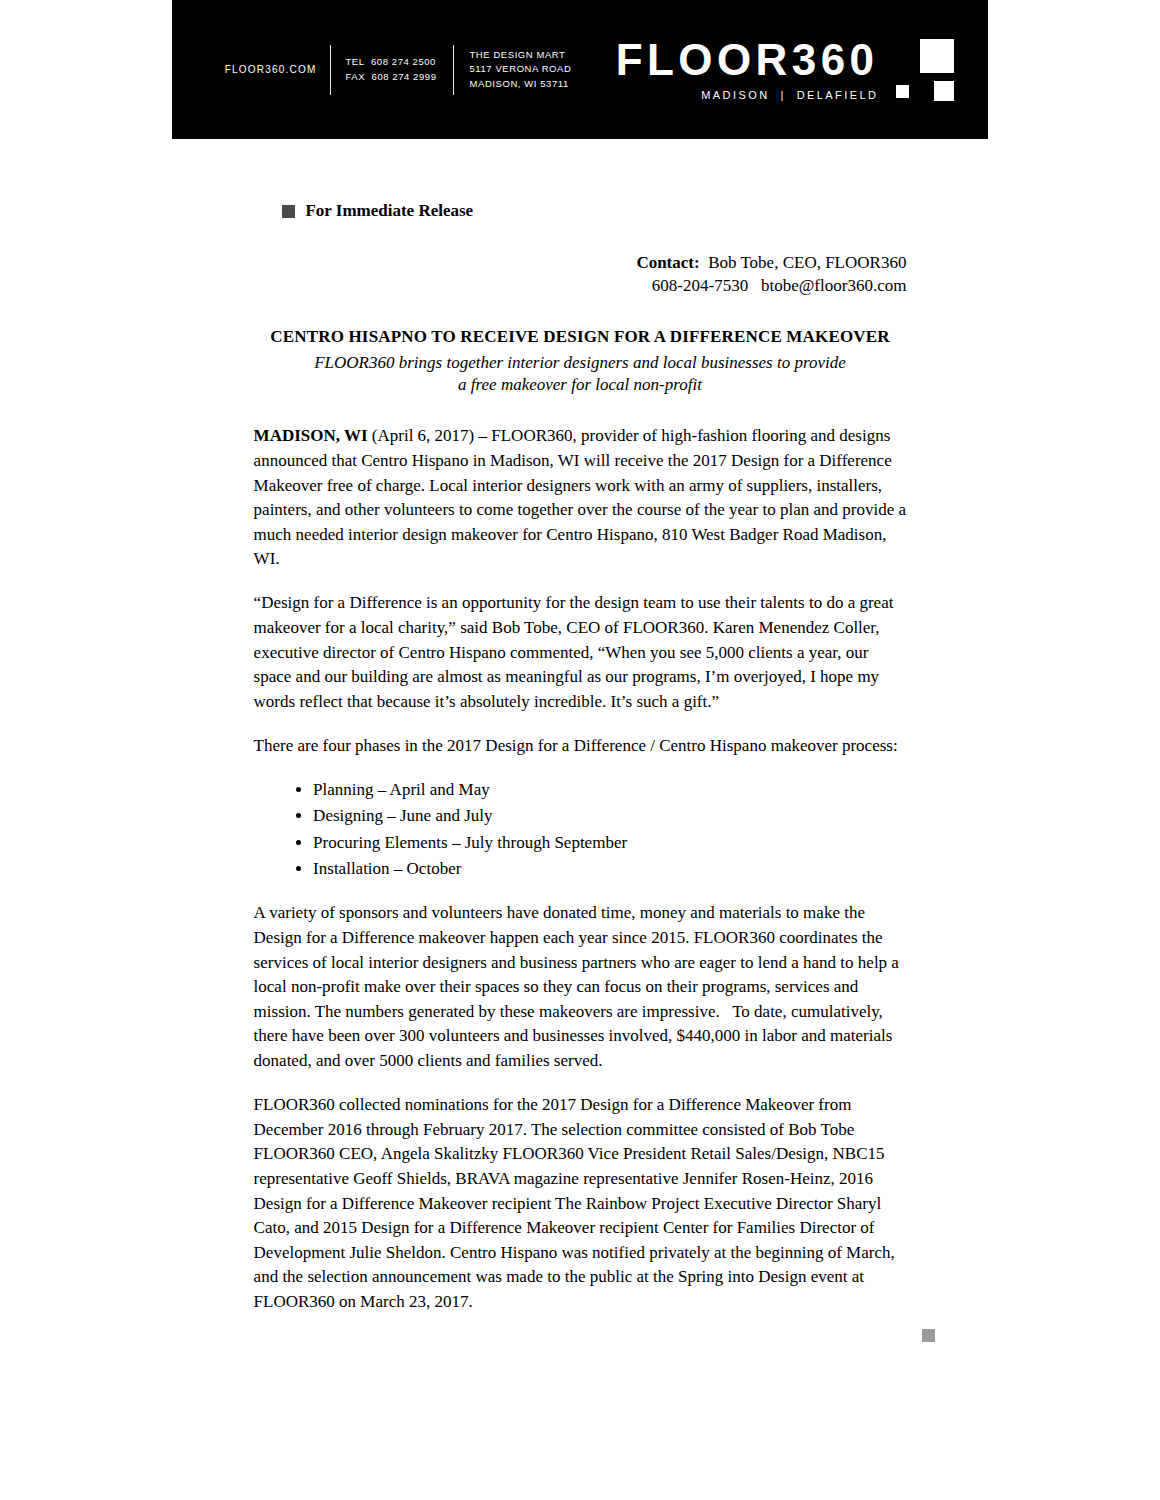FLOOR360.COM
TEL 608 274 2500
FAX 608 274 2999
THE DESIGN MART
5117 VERONA ROAD
MADISON, WI 53711
FLOOR360 MADISON | DELAFIELD
For Immediate Release
Contact: Bob Tobe, CEO, FLOOR360
608-204-7530 btobe@floor360.com
CENTRO HISAPNO TO RECEIVE DESIGN FOR A DIFFERENCE MAKEOVER
FLOOR360 brings together interior designers and local businesses to provide
a free makeover for local non-profit
MADISON, WI (April 6, 2017) – FLOOR360, provider of high-fashion flooring and designs announced that Centro Hispano in Madison, WI will receive the 2017 Design for a Difference Makeover free of charge. Local interior designers work with an army of suppliers, installers, painters, and other volunteers to come together over the course of the year to plan and provide a much needed interior design makeover for Centro Hispano, 810 West Badger Road Madison, WI.
“Design for a Difference is an opportunity for the design team to use their talents to do a great makeover for a local charity,” said Bob Tobe, CEO of FLOOR360. Karen Menendez Coller, executive director of Centro Hispano commented, “When you see 5,000 clients a year, our space and our building are almost as meaningful as our programs, I’m overjoyed, I hope my words reflect that because it’s absolutely incredible. It’s such a gift.”
There are four phases in the 2017 Design for a Difference / Centro Hispano makeover process:
Planning – April and May
Designing – June and July
Procuring Elements – July through September
Installation – October
A variety of sponsors and volunteers have donated time, money and materials to make the Design for a Difference makeover happen each year since 2015. FLOOR360 coordinates the services of local interior designers and business partners who are eager to lend a hand to help a local non-profit make over their spaces so they can focus on their programs, services and mission. The numbers generated by these makeovers are impressive. To date, cumulatively, there have been over 300 volunteers and businesses involved, $440,000 in labor and materials donated, and over 5000 clients and families served.
FLOOR360 collected nominations for the 2017 Design for a Difference Makeover from December 2016 through February 2017. The selection committee consisted of Bob Tobe FLOOR360 CEO, Angela Skalitzky FLOOR360 Vice President Retail Sales/Design, NBC15 representative Geoff Shields, BRAVA magazine representative Jennifer Rosen-Heinz, 2016 Design for a Difference Makeover recipient The Rainbow Project Executive Director Sharyl Cato, and 2015 Design for a Difference Makeover recipient Center for Families Director of Development Julie Sheldon. Centro Hispano was notified privately at the beginning of March, and the selection announcement was made to the public at the Spring into Design event at FLOOR360 on March 23, 2017.